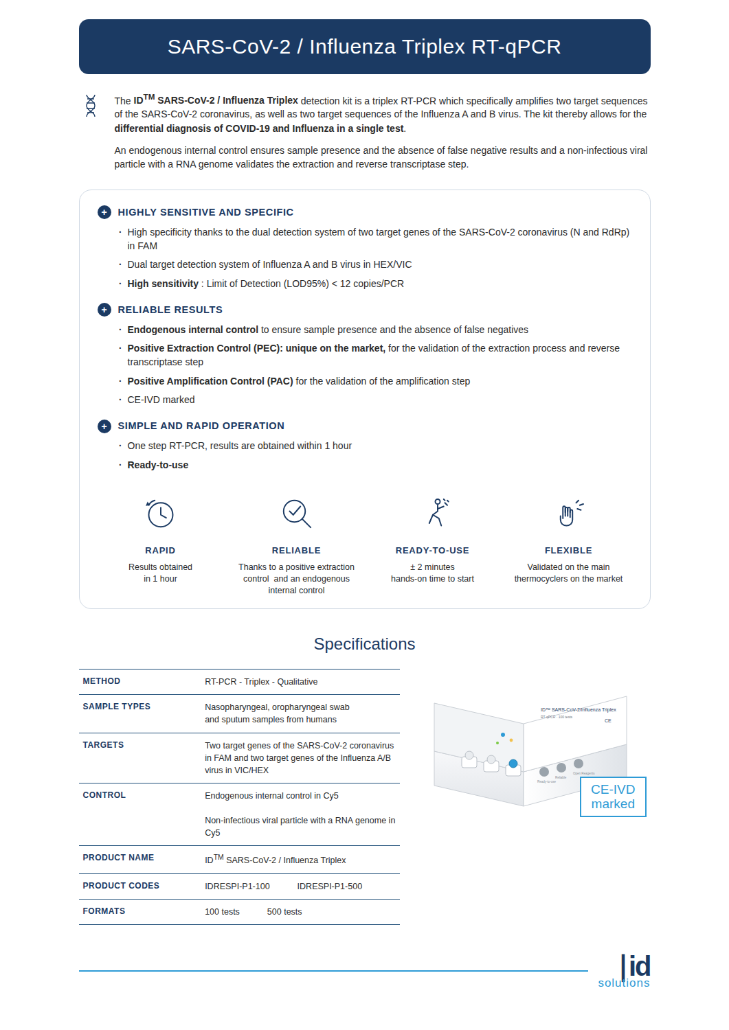SARS-CoV-2 / Influenza Triplex RT-qPCR
The IDTM SARS-CoV-2 / Influenza Triplex detection kit is a triplex RT-PCR which specifically amplifies two target sequences of the SARS-CoV-2 coronavirus, as well as two target sequences of the Influenza A and B virus. The kit thereby allows for the differential diagnosis of COVID-19 and Influenza in a single test.
An endogenous internal control ensures sample presence and the absence of false negative results and a non-infectious viral particle with a RNA genome validates the extraction and reverse transcriptase step.
+
Highly sensitive and specific
High specificity thanks to the dual detection system of two target genes of the SARS-CoV-2 coronavirus (N and RdRp) in FAM
Dual target detection system of Influenza A and B virus in HEX/VIC
High sensitivity : Limit of Detection (LOD95%) < 12 copies/PCR
+
Reliable results
Endogenous internal control to ensure sample presence and the absence of false negatives
Positive Extraction Control (PEC): unique on the market, for the validation of the extraction process and reverse transcriptase step
Positive Amplification Control (PAC) for the validation of the amplification step
CE-IVD marked
+
Simple and rapid operation
One step RT-PCR, results are obtained within 1 hour
Ready-to-use
Rapid
Results obtained
in 1 hour
Reliable
Thanks to a positive extraction control and an endogenous internal control
Ready-to-use
± 2 minutes
hands-on time to start
Flexible
Validated on the main thermocyclers on the market
Specifications
| Method | RT-PCR - Triplex - Qualitative |
| Sample types | Nasopharyngeal, oropharyngeal swab and sputum samples from humans |
| Targets | Two target genes of the SARS-CoV-2 coronavirus in FAM and two target genes of the Influenza A/B virus in VIC/HEX |
| Control | Endogenous internal control in Cy5 Non-infectious viral particle with a RNA genome in Cy5 |
| Product name | ID TM SARS-CoV-2 / Influenza Triplex |
| Product codes | IDRESPI-P1-100 IDRESPI-P1-500 |
| Formats | 100 tests 500 tests |
ID™ SARS-CoV-2/Influenza Triplex RT-qPCR · 100 tests CE Ready-to-use Reliable Open Reagents CE-IVD
marked
∣id
solutions